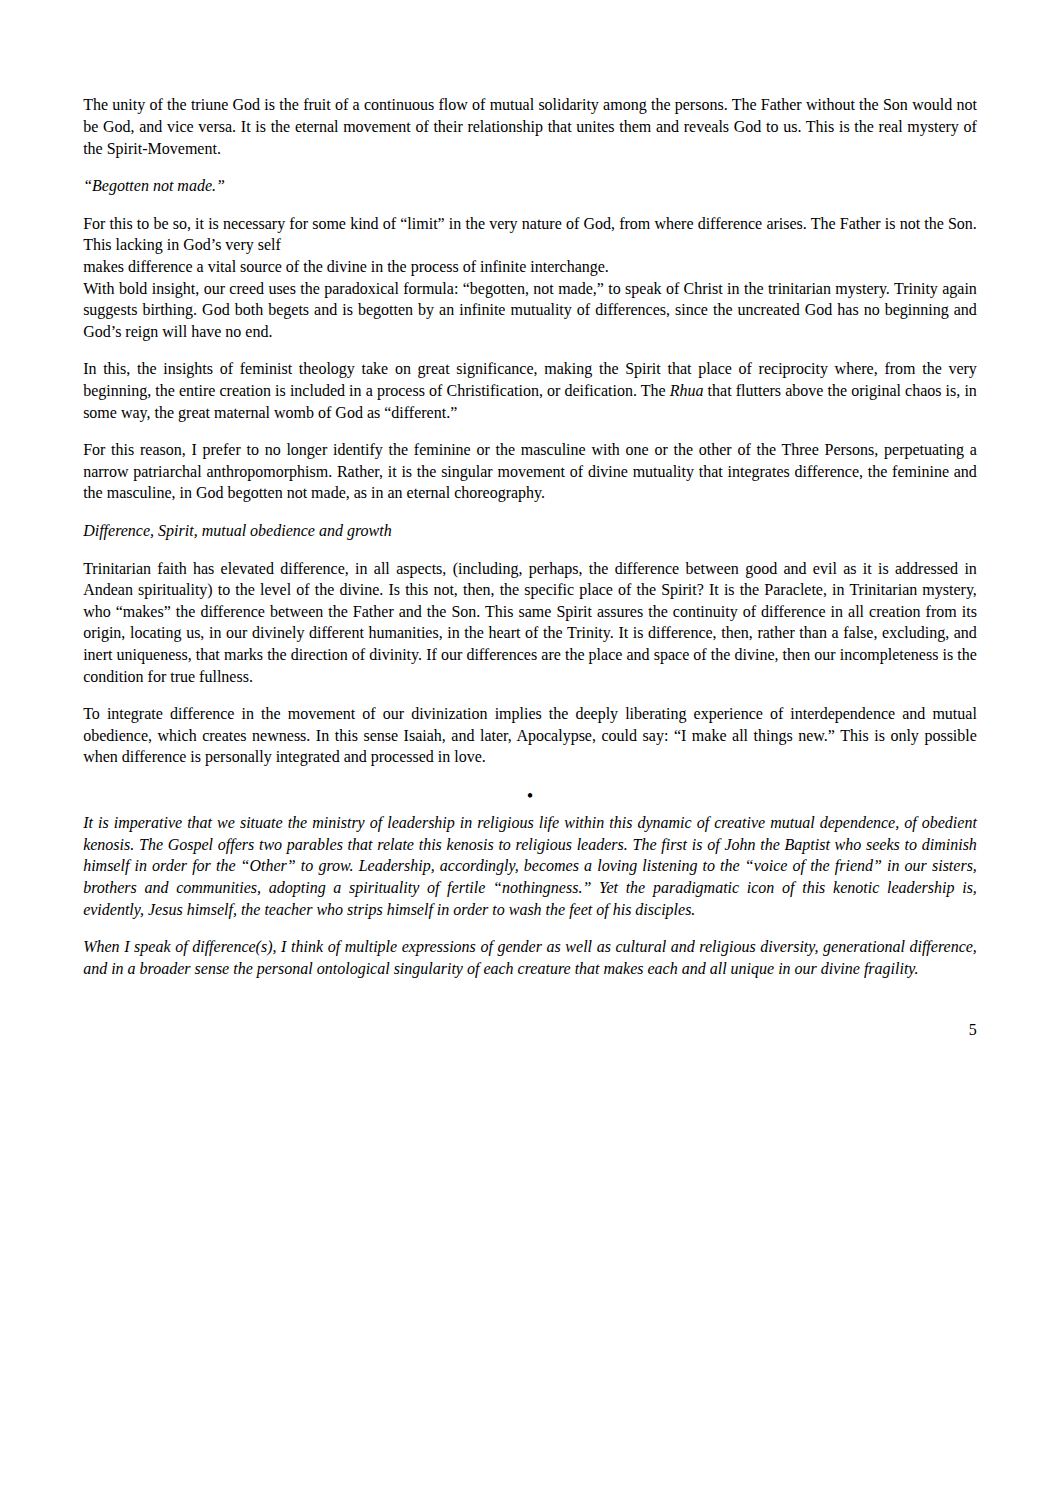The unity of the triune God is the fruit of a continuous flow of mutual solidarity among the persons. The Father without the Son would not be God, and vice versa. It is the eternal movement of their relationship that unites them and reveals God to us. This is the real mystery of the Spirit-Movement.
“Begotten not made.”
For this to be so, it is necessary for some kind of “limit” in the very nature of God, from where difference arises. The Father is not the Son. This lacking in God’s very self
makes difference a vital source of the divine in the process of infinite interchange.
With bold insight, our creed uses the paradoxical formula: “begotten, not made,” to speak of Christ in the trinitarian mystery. Trinity again suggests birthing. God both begets and is begotten by an infinite mutuality of differences, since the uncreated God has no beginning and God’s reign will have no end.
In this, the insights of feminist theology take on great significance, making the Spirit that place of reciprocity where, from the very beginning, the entire creation is included in a process of Christification, or deification. The Rhua that flutters above the original chaos is, in some way, the great maternal womb of God as “different.”
For this reason, I prefer to no longer identify the feminine or the masculine with one or the other of the Three Persons, perpetuating a narrow patriarchal anthropomorphism. Rather, it is the singular movement of divine mutuality that integrates difference, the feminine and the masculine, in God begotten not made, as in an eternal choreography.
Difference, Spirit, mutual obedience and growth
Trinitarian faith has elevated difference, in all aspects, (including, perhaps, the difference between good and evil as it is addressed in Andean spirituality) to the level of the divine. Is this not, then, the specific place of the Spirit? It is the Paraclete, in Trinitarian mystery, who “makes” the difference between the Father and the Son. This same Spirit assures the continuity of difference in all creation from its origin, locating us, in our divinely different humanities, in the heart of the Trinity. It is difference, then, rather than a false, excluding, and inert uniqueness, that marks the direction of divinity. If our differences are the place and space of the divine, then our incompleteness is the condition for true fullness.
To integrate difference in the movement of our divinization implies the deeply liberating experience of interdependence and mutual obedience, which creates newness. In this sense Isaiah, and later, Apocalypse, could say: “I make all things new.” This is only possible when difference is personally integrated and processed in love.
•
It is imperative that we situate the ministry of leadership in religious life within this dynamic of creative mutual dependence, of obedient kenosis. The Gospel offers two parables that relate this kenosis to religious leaders. The first is of John the Baptist who seeks to diminish himself in order for the “Other” to grow. Leadership, accordingly, becomes a loving listening to the “voice of the friend” in our sisters, brothers and communities, adopting a spirituality of fertile “nothingness.” Yet the paradigmatic icon of this kenotic leadership is, evidently, Jesus himself, the teacher who strips himself in order to wash the feet of his disciples.
When I speak of difference(s), I think of multiple expressions of gender as well as cultural and religious diversity, generational difference, and in a broader sense the personal ontological singularity of each creature that makes each and all unique in our divine fragility.
5